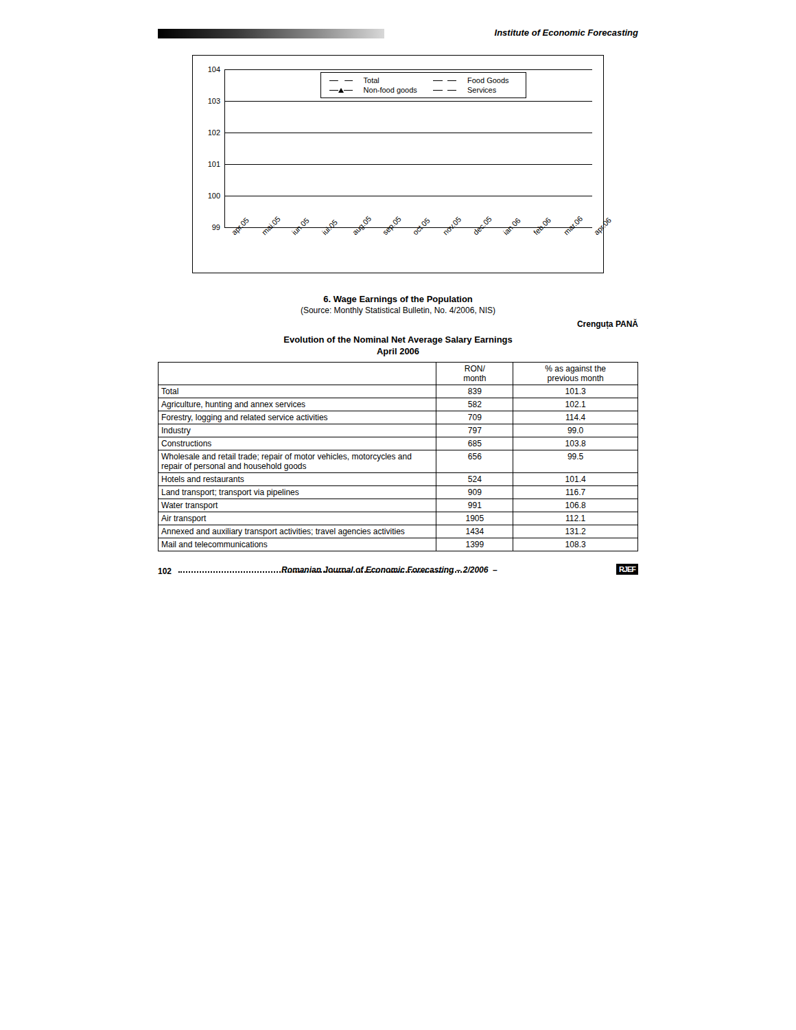Institute of Economic Forecasting
104
103
102
101
100
99
| | Total | | Food Goods |
| | Non-food goods | | Services |
apr.05
mai.05
iun.05
iul.05
aug.05
sep.05
oct.05
nov.05
dec.05
ian.06
feb.06
mar.06
apr.06
6. Wage Earnings of the Population
(Source: Monthly Statistical Bulletin, No. 4/2006, NIS)
Crenguța PANĂ
Evolution of the Nominal Net Average Salary Earnings
April 2006
| | RON/ month | % as against the previous month |
| --- | --- | --- |
| Total | 839 | 101.3 |
| Agriculture, hunting and annex services | 582 | 102.1 |
| Forestry, logging and related service activities | 709 | 114.4 |
| Industry | 797 | 99.0 |
| Constructions | 685 | 103.8 |
| Wholesale and retail trade; repair of motor vehicles, motorcycles and repair of personal and household goods | 656 | 99.5 |
| Hotels and restaurants | 524 | 101.4 |
| Land transport; transport via pipelines | 909 | 116.7 |
| Water transport | 991 | 106.8 |
| Air transport | 1905 | 112.1 |
| Annexed and auxiliary transport activities; travel agencies activities | 1434 | 131.2 |
| Mail and telecommunications | 1399 | 108.3 |
102
Romanian Journal of Economic Forecasting – 2/2006 –
RJEF